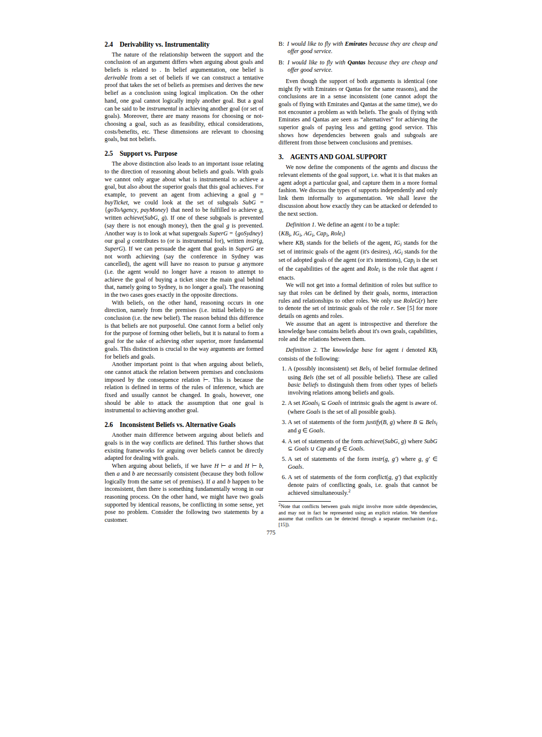2.4 Derivability vs. Instrumentality
The nature of the relationship between the support and the conclusion of an argument differs when arguing about goals and beliefs is related to . In belief argumentation, one belief is derivable from a set of beliefs if we can construct a tentative proof that takes the set of beliefs as premises and derives the new belief as a conclusion using logical implication. On the other hand, one goal cannot logically imply another goal. But a goal can be said to be instrumental in achieving another goal (or set of goals). Moreover, there are many reasons for choosing or not-choosing a goal, such as as feasibility, ethical considerations, costs/benefits, etc. These dimensions are relevant to choosing goals, but not beliefs.
2.5 Support vs. Purpose
The above distinction also leads to an important issue relating to the direction of reasoning about beliefs and goals. With goals we cannot only argue about what is instrumental to achieve a goal, but also about the superior goals that this goal achieves. For example, to prevent an agent from achieving a goal g = buyTicket, we could look at the set of subgoals SubG = {goToAgency, payMoney} that need to be fulfilled to achieve g, written achieve(SubG, g). If one of these subgoals is prevented (say there is not enough money), then the goal g is prevented. Another way is to look at what supergoals SuperG = {goSydney} our goal g contributes to (or is instrumental for), written instr(g, SuperG). If we can persuade the agent that goals in SuperG are not worth achieving (say the conference in Sydney was cancelled), the agent will have no reason to pursue g anymore (i.e. the agent would no longer have a reason to attempt to achieve the goal of buying a ticket since the main goal behind that, namely going to Sydney, is no longer a goal). The reasoning in the two cases goes exactly in the opposite directions.
With beliefs, on the other hand, reasoning occurs in one direction, namely from the premises (i.e. initial beliefs) to the conclusion (i.e. the new belief). The reason behind this difference is that beliefs are not purposeful. One cannot form a belief only for the purpose of forming other beliefs, but it is natural to form a goal for the sake of achieving other superior, more fundamental goals. This distinction is crucial to the way arguments are formed for beliefs and goals.
Another important point is that when arguing about beliefs, one cannot attack the relation between premises and conclusions imposed by the consequence relation ⊢. This is because the relation is defined in terms of the rules of inference, which are fixed and usually cannot be changed. In goals, however, one should be able to attack the assumption that one goal is instrumental to achieving another goal.
2.6 Inconsistent Beliefs vs. Alternative Goals
Another main difference between arguing about beliefs and goals is in the way conflicts are defined. This further shows that existing frameworks for arguing over beliefs cannot be directly adapted for dealing with goals.
When arguing about beliefs, if we have H ⊢ a and H ⊢ b, then a and b are necessarily consistent (because they both follow logically from the same set of premises). If a and b happen to be inconsistent, then there is something fundamentally wrong in our reasoning process. On the other hand, we might have two goals supported by identical reasons, be conflicting in some sense, yet pose no problem. Consider the following two statements by a customer.
B: I would like to fly with Emirates because they are cheap and offer good service.
B: I would like to fly with Qantas because they are cheap and offer good service.
Even though the support of both arguments is identical (one might fly with Emirates or Qantas for the same reasons), and the conclusions are in a sense inconsistent (one cannot adopt the goals of flying with Emirates and Qantas at the same time), we do not encounter a problem as with beliefs. The goals of flying with Emirates and Qantas are seen as “alternatives” for achieving the superior goals of paying less and getting good service. This shows how dependencies between goals and subgoals are different from those between conclusions and premises.
3. AGENTS AND GOAL SUPPORT
We now define the components of the agents and discuss the relevant elements of the goal support, i.e. what it is that makes an agent adopt a particular goal, and capture them in a more formal fashion. We discuss the types of supports independently and only link them informally to argumentation. We shall leave the discussion about how exactly they can be attacked or defended to the next section.
Definition 1. We define an agent i to be a tuple:
⟨KBi, IGi, AGi, Capi, Rolei⟩
where KBi stands for the beliefs of the agent, IGi stands for the set of intrinsic goals of the agent (it's desires), AGi stands for the set of adopted goals of the agent (or it's intentions), Capi is the set of the capabilities of the agent and Rolei is the role that agent i enacts.
We will not get into a formal definition of roles but suffice to say that roles can be defined by their goals, norms, interaction rules and relationships to other roles. We only use RoleG(r) here to denote the set of intrinsic goals of the role r. See [5] for more details on agents and roles.
We assume that an agent is introspective and therefore the knowledge base contains beliefs about it's own goals, capabilities, role and the relations between them.
Definition 2. The knowledge base for agent i denoted KBi consists of the following:
A (possibly inconsistent) set Belsi of belief formulae defined using Bels (the set of all possible beliefs). These are called basic beliefs to distinguish them from other types of beliefs involving relations among beliefs and goals.
A set IGoalsi ⊆ Goals of intrinsic goals the agent is aware of. (where Goals is the set of all possible goals).
A set of statements of the form justify(B, g) where B ⊆ Belsi and g ∈ Goals.
A set of statements of the form achieve(SubG, g) where SubG ⊆ Goals ∪ Cap and g ∈ Goals.
A set of statements of the form instr(g, g′) where g, g′ ∈ Goals.
A set of statements of the form conflict(g, g′) that explicitly denote pairs of conflicting goals, i.e. goals that cannot be achieved simultaneously.2
2Note that conflicts between goals might involve more subtle dependencies, and may not in fact be represented using an explicit relation. We therefore assume that conflicts can be detected through a separate mechanism (e.g., [15]).
775